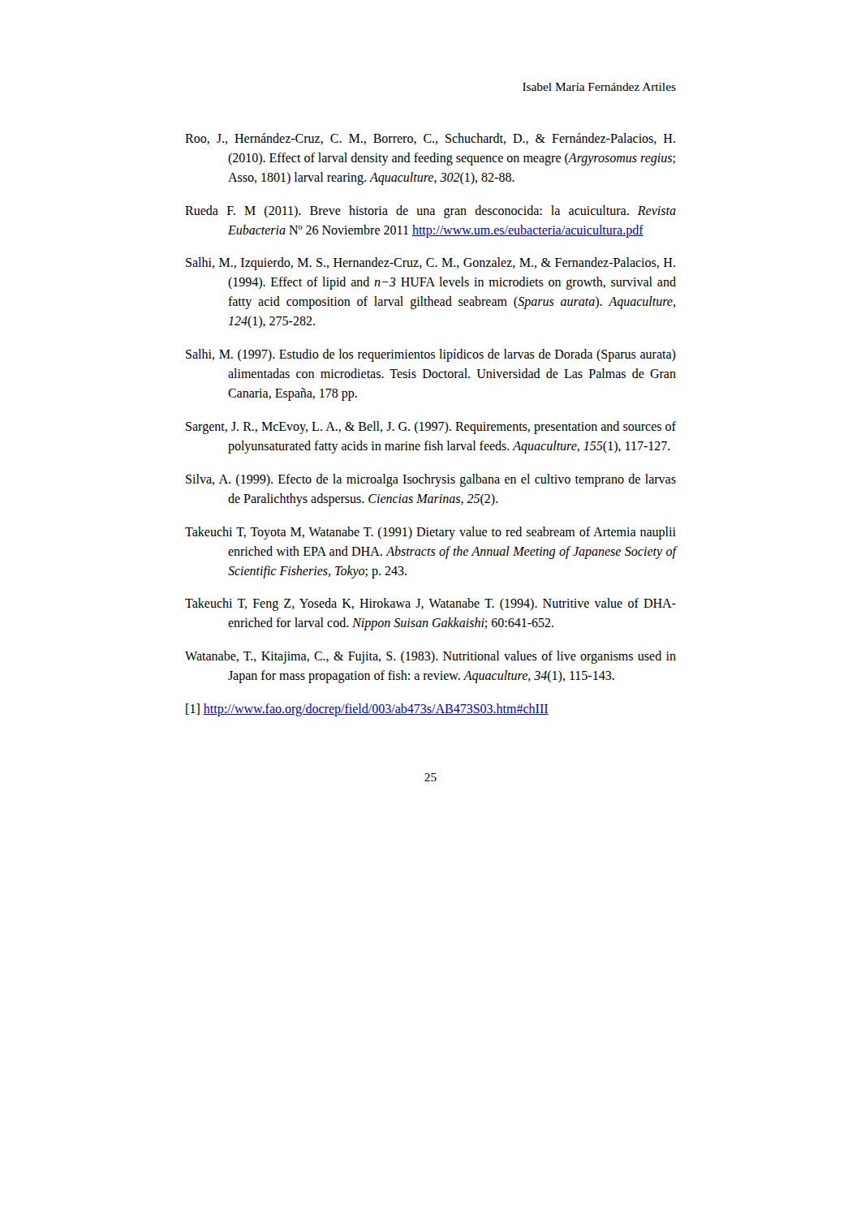Isabel María Fernández Artiles
Roo, J., Hernández-Cruz, C. M., Borrero, C., Schuchardt, D., & Fernández-Palacios, H. (2010). Effect of larval density and feeding sequence on meagre (Argyrosomus regius; Asso, 1801) larval rearing. Aquaculture, 302(1), 82-88.
Rueda F. M (2011). Breve historia de una gran desconocida: la acuicultura. Revista Eubacteria Nº 26 Noviembre 2011 http://www.um.es/eubacteria/acuicultura.pdf
Salhi, M., Izquierdo, M. S., Hernandez-Cruz, C. M., Gonzalez, M., & Fernandez-Palacios, H. (1994). Effect of lipid and n−3 HUFA levels in microdiets on growth, survival and fatty acid composition of larval gilthead seabream (Sparus aurata). Aquaculture, 124(1), 275-282.
Salhi, M. (1997). Estudio de los requerimientos lipídicos de larvas de Dorada (Sparus aurata) alimentadas con microdietas. Tesis Doctoral. Universidad de Las Palmas de Gran Canaria, España, 178 pp.
Sargent, J. R., McEvoy, L. A., & Bell, J. G. (1997). Requirements, presentation and sources of polyunsaturated fatty acids in marine fish larval feeds. Aquaculture, 155(1), 117-127.
Silva, A. (1999). Efecto de la microalga Isochrysis galbana en el cultivo temprano de larvas de Paralichthys adspersus. Ciencias Marinas, 25(2).
Takeuchi T, Toyota M, Watanabe T. (1991) Dietary value to red seabream of Artemia nauplii enriched with EPA and DHA. Abstracts of the Annual Meeting of Japanese Society of Scientific Fisheries, Tokyo; p. 243.
Takeuchi T, Feng Z, Yoseda K, Hirokawa J, Watanabe T. (1994). Nutritive value of DHA-enriched for larval cod. Nippon Suisan Gakkaishi; 60:641-652.
Watanabe, T., Kitajima, C., & Fujita, S. (1983). Nutritional values of live organisms used in Japan for mass propagation of fish: a review. Aquaculture, 34(1), 115-143.
[1] http://www.fao.org/docrep/field/003/ab473s/AB473S03.htm#chIII
25